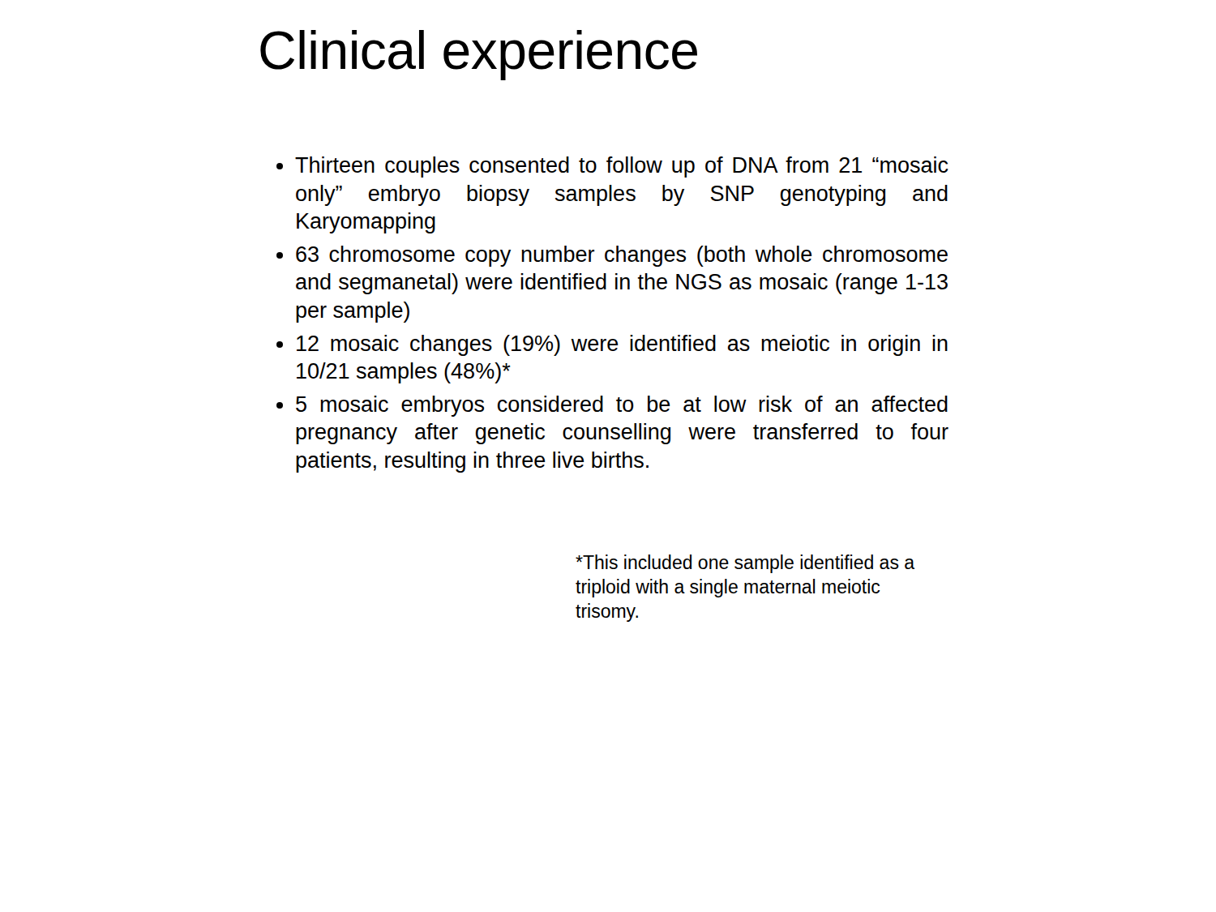Clinical experience
Thirteen couples consented to follow up of DNA from 21 “mosaic only” embryo biopsy samples by SNP genotyping and Karyomapping
63 chromosome copy number changes (both whole chromosome and segmanetal) were identified in the NGS as mosaic (range 1-13 per sample)
12 mosaic changes (19%) were identified as meiotic in origin in 10/21 samples (48%)*
5 mosaic embryos considered to be at low risk of an affected pregnancy after genetic counselling were transferred to four patients, resulting in three live births.
*This included one sample identified as a triploid with a single maternal meiotic trisomy.